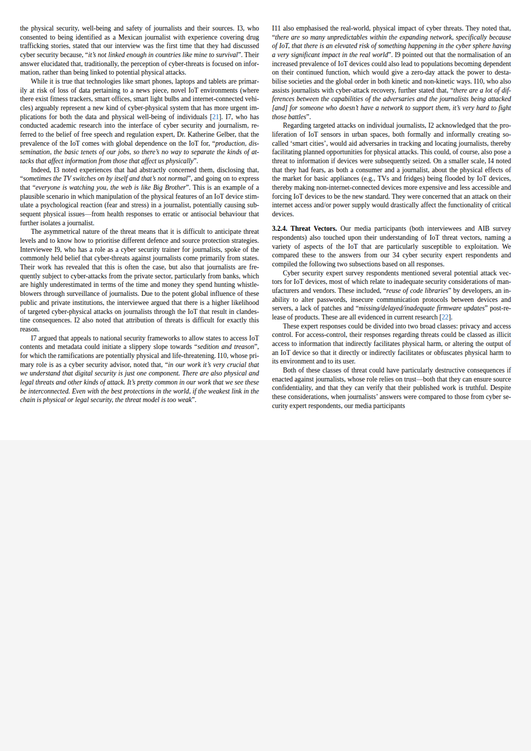the physical security, well-being and safety of journalists and their sources. I3, who consented to being identified as a Mexican journalist with experience covering drug trafficking stories, stated that our interview was the first time that they had discussed cyber security because, “it’s not linked enough in countries like mine to survival”. Their answer elucidated that, traditionally, the perception of cyber-threats is focused on information, rather than being linked to potential physical attacks.
While it is true that technologies like smart phones, laptops and tablets are primarily at risk of loss of data pertaining to a news piece, novel IoT environments (where there exist fitness trackers, smart offices, smart light bulbs and internet-connected vehicles) arguably represent a new kind of cyber-physical system that has more urgent implications for both the data and physical well-being of individuals [21]. I7, who has conducted academic research into the interface of cyber security and journalism, referred to the belief of free speech and regulation expert, Dr. Katherine Gelber, that the prevalence of the IoT comes with global dependence on the IoT for, “production, dissemination, the basic tenets of our jobs, so there’s no way to separate the kinds of attacks that affect information from those that affect us physically”.
Indeed, I3 noted experiences that had abstractly concerned them, disclosing that, “sometimes the TV switches on by itself and that’s not normal”, and going on to express that “everyone is watching you, the web is like Big Brother”. This is an example of a plausible scenario in which manipulation of the physical features of an IoT device stimulate a psychological reaction (fear and stress) in a journalist, potentially causing subsequent physical issues—from health responses to erratic or antisocial behaviour that further isolates a journalist.
The asymmetrical nature of the threat means that it is difficult to anticipate threat levels and to know how to prioritise different defence and source protection strategies. Interviewee I9, who has a role as a cyber security trainer for journalists, spoke of the commonly held belief that cyber-threats against journalists come primarily from states. Their work has revealed that this is often the case, but also that journalists are frequently subject to cyber-attacks from the private sector, particularly from banks, which are highly underestimated in terms of the time and money they spend hunting whistleblowers through surveillance of journalists. Due to the potent global influence of these public and private institutions, the interviewee argued that there is a higher likelihood of targeted cyber-physical attacks on journalists through the IoT that result in clandestine consequences. I2 also noted that attribution of threats is difficult for exactly this reason.
I7 argued that appeals to national security frameworks to allow states to access IoT contents and metadata could initiate a slippery slope towards “sedition and treason”, for which the ramifications are potentially physical and life-threatening. I10, whose primary role is as a cyber security advisor, noted that, “in our work it’s very crucial that we understand that digital security is just one component. There are also physical and legal threats and other kinds of attack. It’s pretty common in our work that we see these be interconnected. Even with the best protections in the world, if the weakest link in the chain is physical or legal security, the threat model is too weak”.
I11 also emphasised the real-world, physical impact of cyber threats. They noted that, “there are so many unpredictables within the expanding network, specifically because of IoT, that there is an elevated risk of something happening in the cyber sphere having a very significant impact in the real world”. I9 pointed out that the normalisation of an increased prevalence of IoT devices could also lead to populations becoming dependent on their continued function, which would give a zero-day attack the power to destabilise societies and the global order in both kinetic and non-kinetic ways. I10, who also assists journalists with cyber-attack recovery, further stated that, “there are a lot of differences between the capabilities of the adversaries and the journalists being attacked [and] for someone who doesn’t have a network to support them, it’s very hard to fight those battles”.
Regarding targeted attacks on individual journalists, I2 acknowledged that the proliferation of IoT sensors in urban spaces, both formally and informally creating so-called ‘smart cities’, would aid adversaries in tracking and locating journalists, thereby facilitating planned opportunities for physical attacks. This could, of course, also pose a threat to information if devices were subsequently seized. On a smaller scale, I4 noted that they had fears, as both a consumer and a journalist, about the physical effects of the market for basic appliances (e.g., TVs and fridges) being flooded by IoT devices, thereby making non-internet-connected devices more expensive and less accessible and forcing IoT devices to be the new standard. They were concerned that an attack on their internet access and/or power supply would drastically affect the functionality of critical devices.
3.2.4. Threat Vectors.
Our media participants (both interviewees and AIB survey respondents) also touched upon their understanding of IoT threat vectors, naming a variety of aspects of the IoT that are particularly susceptible to exploitation. We compared these to the answers from our 34 cyber security expert respondents and compiled the following two subsections based on all responses.
Cyber security expert survey respondents mentioned several potential attack vectors for IoT devices, most of which relate to inadequate security considerations of manufacturers and vendors. These included, “reuse of code libraries” by developers, an inability to alter passwords, insecure communication protocols between devices and servers, a lack of patches and “missing/delayed/inadequate firmware updates” post-release of products. These are all evidenced in current research [22].
These expert responses could be divided into two broad classes: privacy and access control. For access-control, their responses regarding threats could be classed as illicit access to information that indirectly facilitates physical harm, or altering the output of an IoT device so that it directly or indirectly facilitates or obfuscates physical harm to its environment and to its user.
Both of these classes of threat could have particularly destructive consequences if enacted against journalists, whose role relies on trust—both that they can ensure source confidentiality, and that they can verify that their published work is truthful. Despite these considerations, when journalists’ answers were compared to those from cyber security expert respondents, our media participants